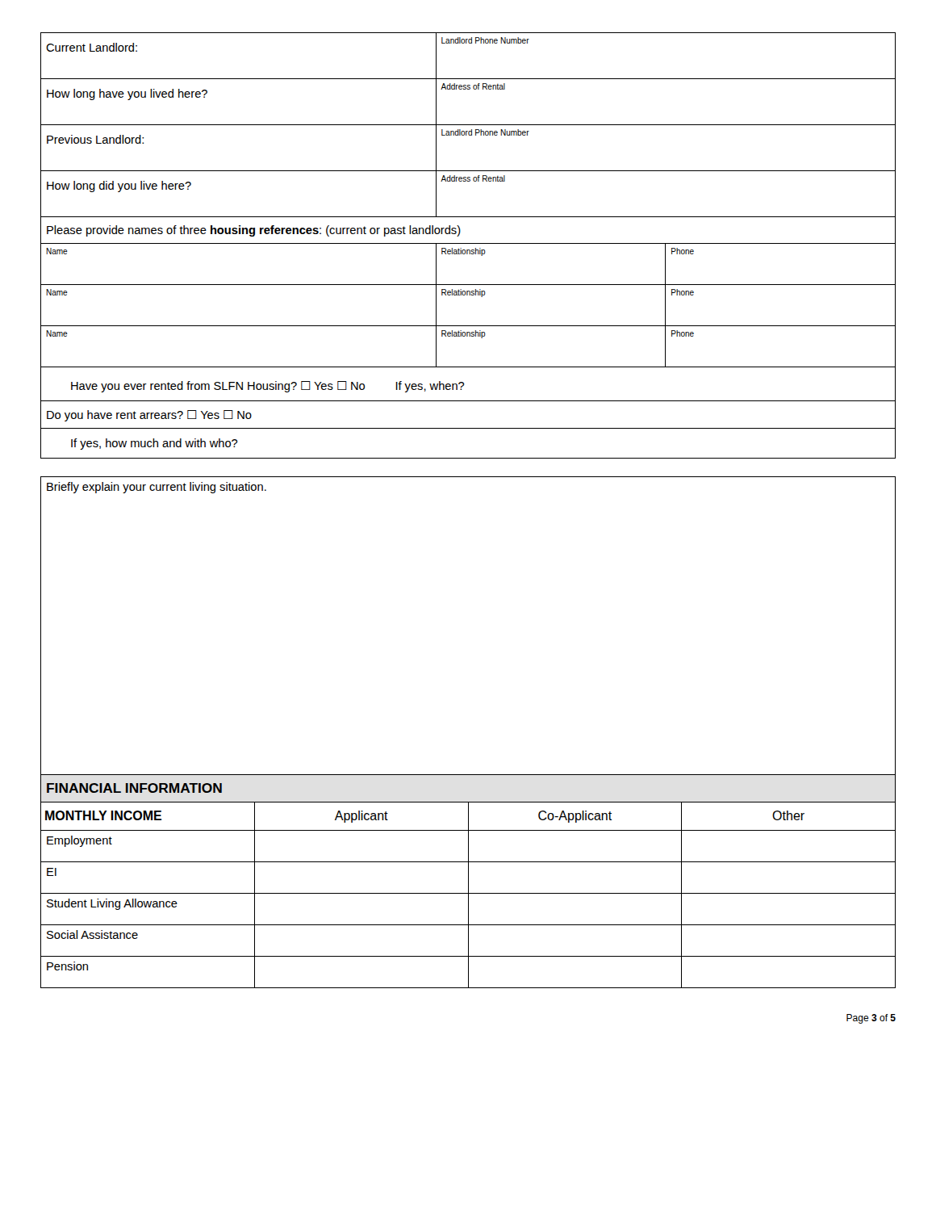| Current Landlord: | Landlord Phone Number |
| How long have you lived here? | Address of Rental |
| Previous Landlord: | Landlord Phone Number |
| How long did you live here? | Address of Rental |
| Please provide names of three housing references : (current or past landlords) |
| Name | Relationship | Phone |
| Name | Relationship | Phone |
| Name | Relationship | Phone |
| Have you ever rented from SLFN Housing? ☐ Yes ☐ No If yes, when? |
| Do you have rent arrears? ☐ Yes ☐ No |
| If yes, how much and with who? |
| Briefly explain your current living situation. |
| FINANCIAL INFORMATION |
| MONTHLY INCOME | Applicant | Co-Applicant | Other |
| Employment | | | |
| EI | | | |
| Student Living Allowance | | | |
| Social Assistance | | | |
| Pension | | | |
Page 3 of 5